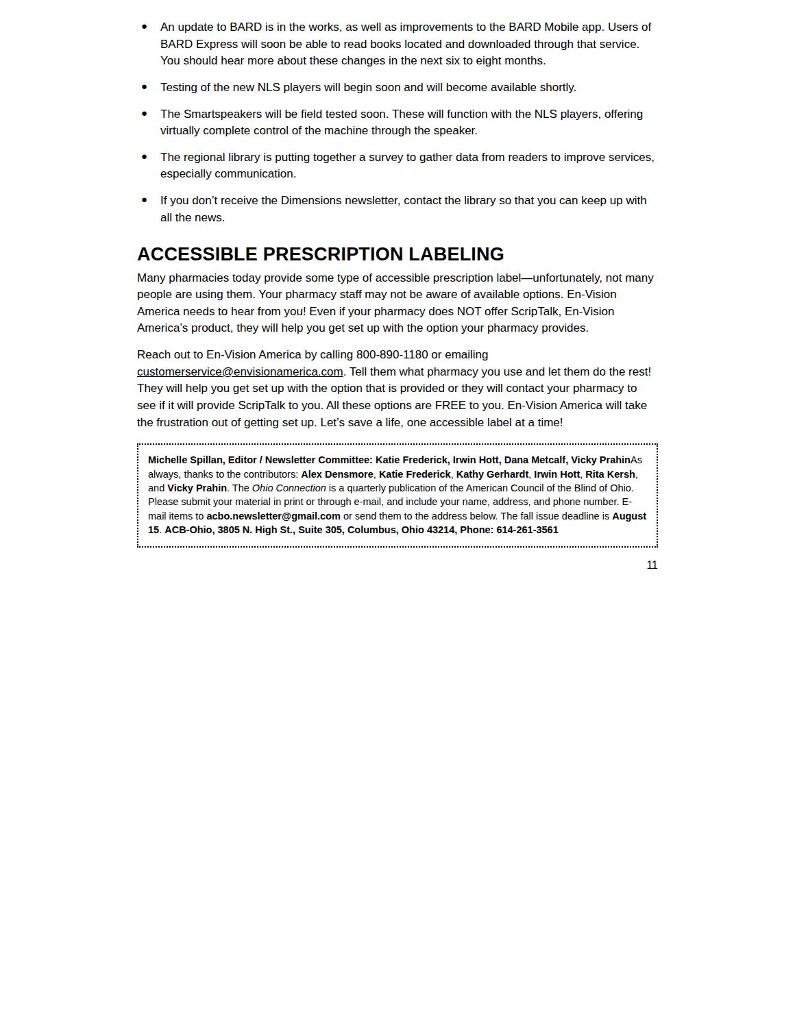An update to BARD is in the works, as well as improvements to the BARD Mobile app. Users of BARD Express will soon be able to read books located and downloaded through that service. You should hear more about these changes in the next six to eight months.
Testing of the new NLS players will begin soon and will become available shortly.
The Smartspeakers will be field tested soon. These will function with the NLS players, offering virtually complete control of the machine through the speaker.
The regional library is putting together a survey to gather data from readers to improve services, especially communication.
If you don’t receive the Dimensions newsletter, contact the library so that you can keep up with all the news.
ACCESSIBLE PRESCRIPTION LABELING
Many pharmacies today provide some type of accessible prescription label—unfortunately, not many people are using them. Your pharmacy staff may not be aware of available options. En-Vision America needs to hear from you! Even if your pharmacy does NOT offer ScripTalk, En-Vision America’s product, they will help you get set up with the option your pharmacy provides.
Reach out to En-Vision America by calling 800-890-1180 or emailing customerservice@envisionamerica.com. Tell them what pharmacy you use and let them do the rest! They will help you get set up with the option that is provided or they will contact your pharmacy to see if it will provide ScripTalk to you. All these options are FREE to you. En-Vision America will take the frustration out of getting set up. Let’s save a life, one accessible label at a time!
Michelle Spillan, Editor / Newsletter Committee: Katie Frederick, Irwin Hott, Dana Metcalf, Vicky Prahin As always, thanks to the contributors: Alex Densmore, Katie Frederick, Kathy Gerhardt, Irwin Hott, Rita Kersh, and Vicky Prahin. The Ohio Connection is a quarterly publication of the American Council of the Blind of Ohio. Please submit your material in print or through e-mail, and include your name, address, and phone number. E-mail items to acbo.newsletter@gmail.com or send them to the address below. The fall issue deadline is August 15. ACB-Ohio, 3805 N. High St., Suite 305, Columbus, Ohio 43214, Phone: 614-261-3561
11